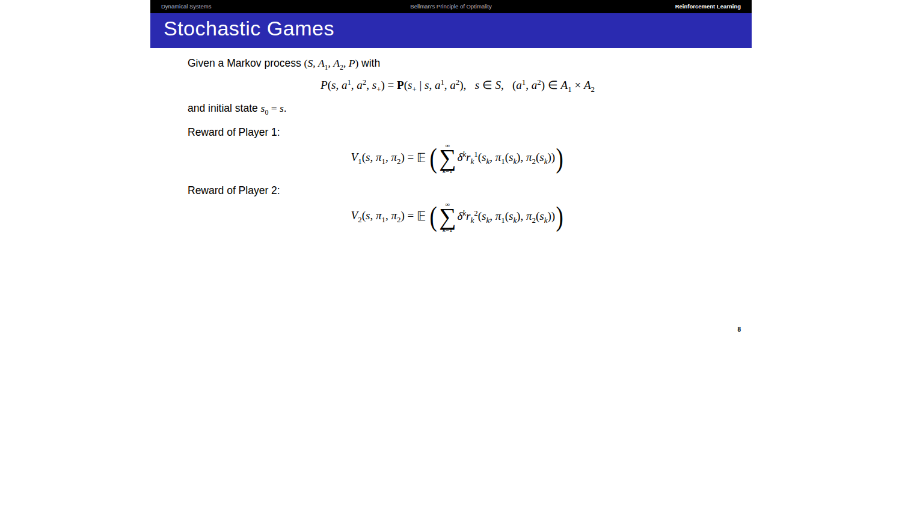Dynamical Systems Bellman's Principle of Optimality Reinforcement Learning
Stochastic Games
Given a Markov process (S, A1, A2, P) with
P(s, a1, a2, s+) = P(s+ | s, a1, a2), s ∈ S, (a1, a2) ∈ A1 × A2
and initial state s0 = s.
Reward of Player 1:
V1(s, π1, π2) = 𝔼 (∞∑k=1 δkrk1(sk, π1(sk), π2(sk)))
Reward of Player 2:
V2(s, π1, π2) = 𝔼 (∞∑k=1 δkrk2(sk, π1(sk), π2(sk)))
8